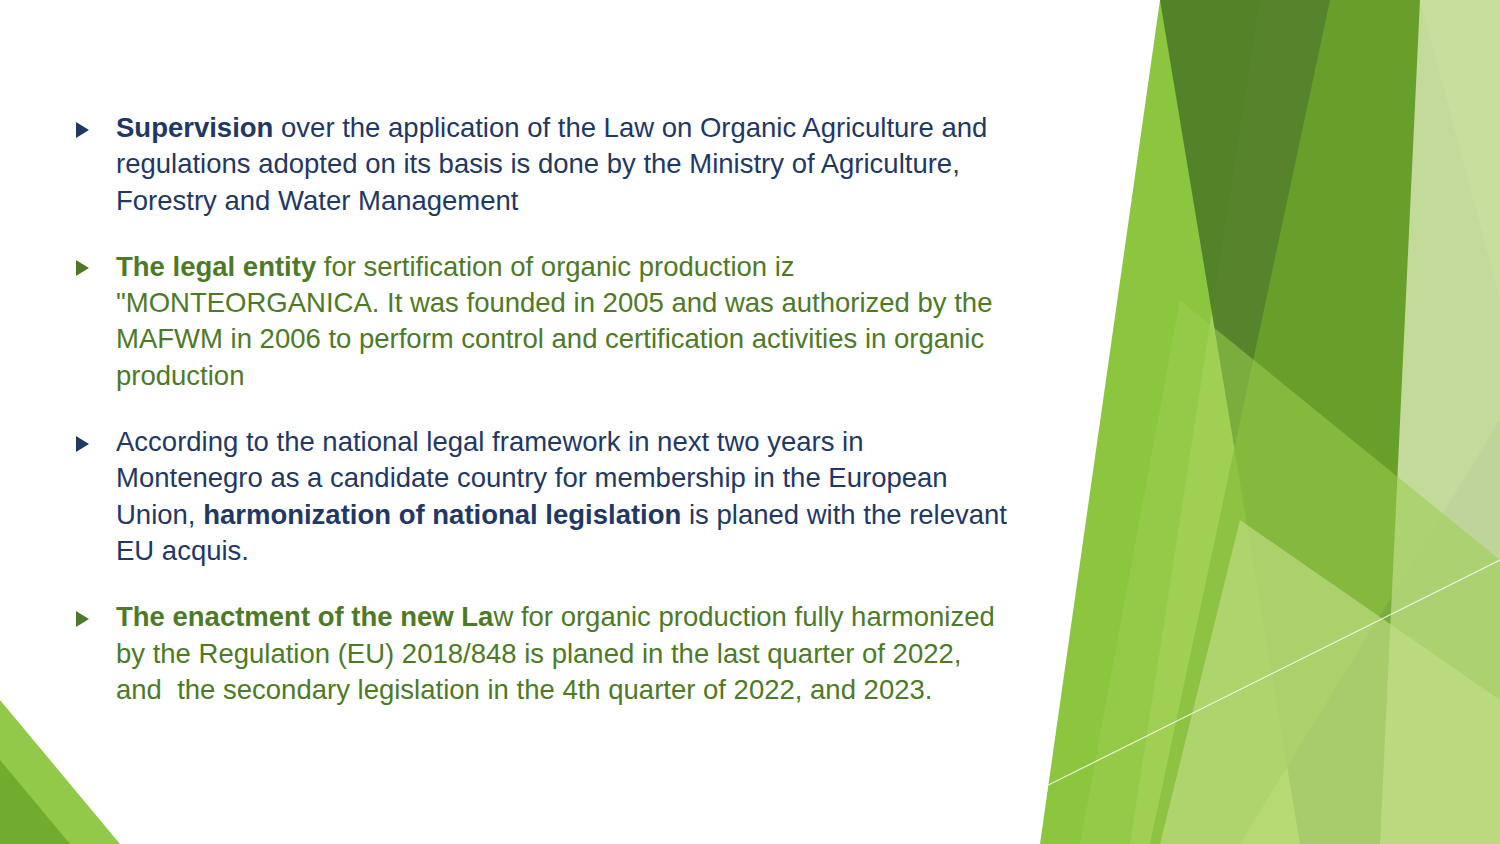Supervision over the application of the Law on Organic Agriculture and regulations adopted on its basis is done by the Ministry of Agriculture, Forestry and Water Management
The legal entity for sertification of organic production iz "MONTEORGANICA. It was founded in 2005 and was authorized by the MAFWM in 2006 to perform control and certification activities in organic production
According to the national legal framework in next two years in Montenegro as a candidate country for membership in the European Union, harmonization of national legislation is planed with the relevant EU acquis.
The enactment of the new Law for organic production fully harmonized by the Regulation (EU) 2018/848 is planed in the last quarter of 2022, and the secondary legislation in the 4th quarter of 2022, and 2023.